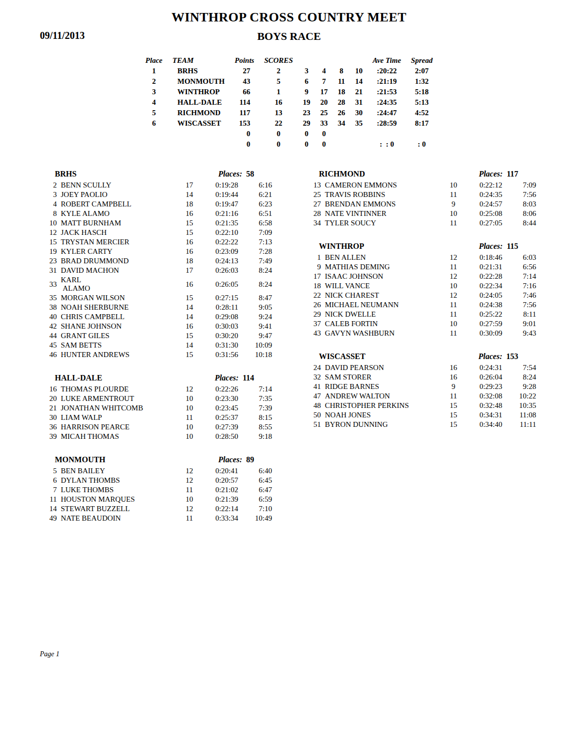WINTHROP CROSS COUNTRY MEET
09/11/2013
BOYS RACE
| Place | TEAM | Points | SCORES | | | | | Ave Time | Spread |
| --- | --- | --- | --- | --- | --- | --- | --- | --- | --- |
| 1 | BRHS | 27 | 2 | 3 | 4 | 8 | 10 | :20:22 | 2:07 |
| 2 | MONMOUTH | 43 | 5 | 6 | 7 | 11 | 14 | :21:19 | 1:32 |
| 3 | WINTHROP | 66 | 1 | 9 | 17 | 18 | 21 | :21:53 | 5:18 |
| 4 | HALL-DALE | 114 | 16 | 19 | 20 | 28 | 31 | :24:35 | 5:13 |
| 5 | RICHMOND | 117 | 13 | 23 | 25 | 26 | 30 | :24:47 | 4:52 |
| 6 | WISCASSET | 153 | 22 | 29 | 33 | 34 | 35 | :28:59 | 8:17 |
| | | 0 | 0 | 0 | 0 | | | | |
| | | 0 | 0 | 0 | 0 | | | : : 0 | : 0 |
BRHS Places:58
| 2 | BENN SCULLY | 17 | 0:19:28 | 6:16 |
| 3 | JOEY PAOLIO | 14 | 0:19:44 | 6:21 |
| 4 | ROBERT CAMPBELL | 18 | 0:19:47 | 6:23 |
| 8 | KYLE ALAMO | 16 | 0:21:16 | 6:51 |
| 10 | MATT BURNHAM | 15 | 0:21:35 | 6:58 |
| 12 | JACK HASCH | 15 | 0:22:10 | 7:09 |
| 15 | TRYSTAN MERCIER | 16 | 0:22:22 | 7:13 |
| 19 | KYLER CARTY | 16 | 0:23:09 | 7:28 |
| 23 | BRAD DRUMMOND | 18 | 0:24:13 | 7:49 |
| 31 | DAVID MACHON | 17 | 0:26:03 | 8:24 |
| 33 | KARL ALAMO | 16 | 0:26:05 | 8:24 |
| 35 | MORGAN WILSON | 15 | 0:27:15 | 8:47 |
| 38 | NOAH SHERBURNE | 14 | 0:28:11 | 9:05 |
| 40 | CHRIS CAMPBELL | 14 | 0:29:08 | 9:24 |
| 42 | SHANE JOHNSON | 16 | 0:30:03 | 9:41 |
| 44 | GRANT GILES | 15 | 0:30:20 | 9:47 |
| 45 | SAM BETTS | 14 | 0:31:30 | 10:09 |
| 46 | HUNTER ANDREWS | 15 | 0:31:56 | 10:18 |
HALL-DALE Places:114
| 16 | THOMAS PLOURDE | 12 | 0:22:26 | 7:14 |
| 20 | LUKE ARMENTROUT | 10 | 0:23:30 | 7:35 |
| 21 | JONATHAN WHITCOMB | 10 | 0:23:45 | 7:39 |
| 30 | LIAM WALP | 11 | 0:25:37 | 8:15 |
| 36 | HARRISON PEARCE | 10 | 0:27:39 | 8:55 |
| 39 | MICAH THOMAS | 10 | 0:28:50 | 9:18 |
MONMOUTH Places:89
| 5 | BEN BAILEY | 12 | 0:20:41 | 6:40 |
| 6 | DYLAN THOMBS | 12 | 0:20:57 | 6:45 |
| 7 | LUKE THOMBS | 11 | 0:21:02 | 6:47 |
| 11 | HOUSTON MARQUES | 10 | 0:21:39 | 6:59 |
| 14 | STEWART BUZZELL | 12 | 0:22:14 | 7:10 |
| 49 | NATE BEAUDOIN | 11 | 0:33:34 | 10:49 |
RICHMOND Places:117
| 13 | CAMERON EMMONS | 10 | 0:22:12 | 7:09 |
| 25 | TRAVIS ROBBINS | 11 | 0:24:35 | 7:56 |
| 27 | BRENDAN EMMONS | 9 | 0:24:57 | 8:03 |
| 28 | NATE VINTINNER | 10 | 0:25:08 | 8:06 |
| 34 | TYLER SOUCY | 11 | 0:27:05 | 8:44 |
WINTHROP Places:115
| 1 | BEN ALLEN | 12 | 0:18:46 | 6:03 |
| 9 | MATHIAS DEMING | 11 | 0:21:31 | 6:56 |
| 17 | ISAAC JOHNSON | 12 | 0:22:28 | 7:14 |
| 18 | WILL VANCE | 10 | 0:22:34 | 7:16 |
| 22 | NICK CHAREST | 12 | 0:24:05 | 7:46 |
| 26 | MICHAEL NEUMANN | 11 | 0:24:38 | 7:56 |
| 29 | NICK DWELLE | 11 | 0:25:22 | 8:11 |
| 37 | CALEB FORTIN | 10 | 0:27:59 | 9:01 |
| 43 | GAVYN WASHBURN | 11 | 0:30:09 | 9:43 |
WISCASSET Places:153
| 24 | DAVID PEARSON | 16 | 0:24:31 | 7:54 |
| 32 | SAM STORER | 16 | 0:26:04 | 8:24 |
| 41 | RIDGE BARNES | 9 | 0:29:23 | 9:28 |
| 47 | ANDREW WALTON | 11 | 0:32:08 | 10:22 |
| 48 | CHRISTOPHER PERKINS | 15 | 0:32:48 | 10:35 |
| 50 | NOAH JONES | 15 | 0:34:31 | 11:08 |
| 51 | BYRON DUNNING | 15 | 0:34:40 | 11:11 |
Page 1